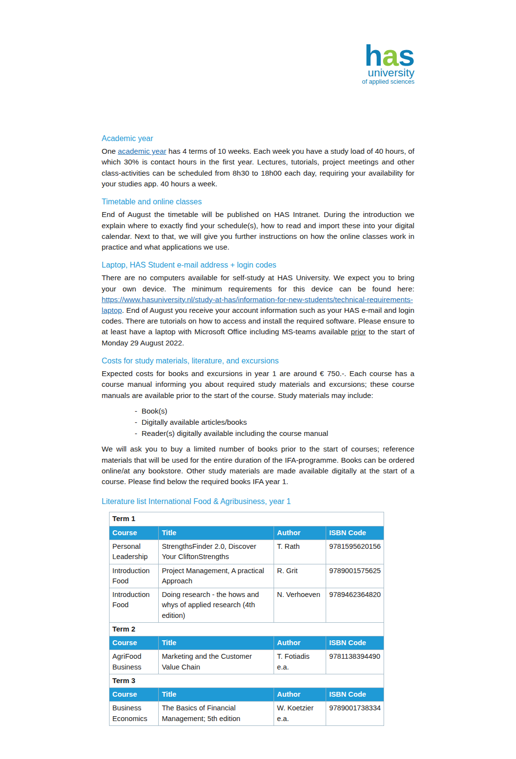has university of applied sciences
Academic year
One academic year has 4 terms of 10 weeks. Each week you have a study load of 40 hours, of which 30% is contact hours in the first year. Lectures, tutorials, project meetings and other class-activities can be scheduled from 8h30 to 18h00 each day, requiring your availability for your studies app. 40 hours a week.
Timetable and online classes
End of August the timetable will be published on HAS Intranet. During the introduction we explain where to exactly find your schedule(s), how to read and import these into your digital calendar. Next to that, we will give you further instructions on how the online classes work in practice and what applications we use.
Laptop, HAS Student e-mail address + login codes
There are no computers available for self-study at HAS University. We expect you to bring your own device. The minimum requirements for this device can be found here: https://www.hasuniversity.nl/study-at-has/information-for-new-students/technical-requirements-laptop. End of August you receive your account information such as your HAS e-mail and login codes. There are tutorials on how to access and install the required software. Please ensure to at least have a laptop with Microsoft Office including MS-teams available prior to the start of Monday 29 August 2022.
Costs for study materials, literature, and excursions
Expected costs for books and excursions in year 1 are around € 750.-. Each course has a course manual informing you about required study materials and excursions; these course manuals are available prior to the start of the course. Study materials may include:
Book(s)
Digitally available articles/books
Reader(s) digitally available including the course manual
We will ask you to buy a limited number of books prior to the start of courses; reference materials that will be used for the entire duration of the IFA-programme. Books can be ordered online/at any bookstore. Other study materials are made available digitally at the start of a course. Please find below the required books IFA year 1.
Literature list International Food & Agribusiness, year 1
| Term 1 | | | |
| Course | Title | Author | ISBN Code |
| Personal Leadership | StrengthsFinder 2.0, Discover Your CliftonStrengths | T. Rath | 9781595620156 |
| Introduction Food | Project Management, A practical Approach | R. Grit | 9789001575625 |
| Introduction Food | Doing research - the hows and whys of applied research (4th edition) | N. Verhoeven | 9789462364820 |
| Term 2 | | | |
| Course | Title | Author | ISBN Code |
| AgriFood Business | Marketing and the Customer Value Chain | T. Fotiadis e.a. | 9781138394490 |
| Term 3 | | | |
| Course | Title | Author | ISBN Code |
| Business Economics | The Basics of Financial Management; 5th edition | W. Koetzier e.a. | 9789001738334 |